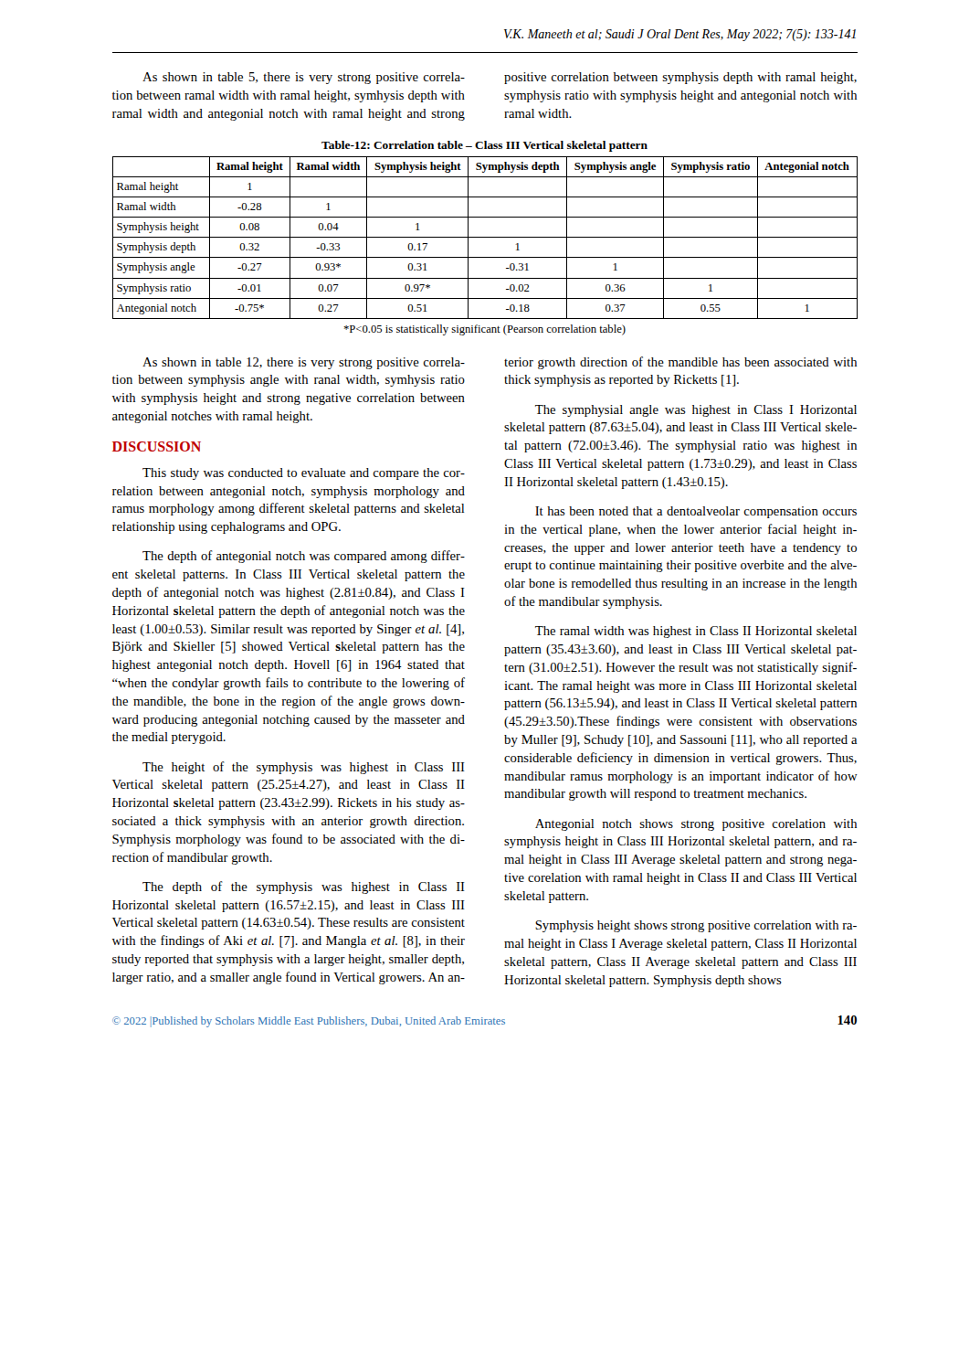V.K. Maneeth et al; Saudi J Oral Dent Res, May 2022; 7(5): 133-141
As shown in table 5, there is very strong positive correlation between ramal width with ramal height, symhysis depth with ramal width and antegonial notch with ramal height and strong positive correlation between symphysis depth with ramal height, symphysis ratio with symphysis height and antegonial notch with ramal width.
Table-12: Correlation table – Class III Vertical skeletal pattern
| | Ramal height | Ramal width | Symphysis height | Symphysis depth | Symphysis angle | Symphysis ratio | Antegonial notch |
| --- | --- | --- | --- | --- | --- | --- | --- |
| Ramal height | 1 | | | | | | |
| Ramal width | -0.28 | 1 | | | | | |
| Symphysis height | 0.08 | 0.04 | 1 | | | | |
| Symphysis depth | 0.32 | -0.33 | 0.17 | 1 | | | |
| Symphysis angle | -0.27 | 0.93* | 0.31 | -0.31 | 1 | | |
| Symphysis ratio | -0.01 | 0.07 | 0.97* | -0.02 | 0.36 | 1 | |
| Antegonial notch | -0.75* | 0.27 | 0.51 | -0.18 | 0.37 | 0.55 | 1 |
*P<0.05 is statistically significant (Pearson correlation table)
As shown in table 12, there is very strong positive correlation between symphysis angle with ranal width, symhysis ratio with symphysis height and strong negative correlation between antegonial notches with ramal height.
DISCUSSION
This study was conducted to evaluate and compare the correlation between antegonial notch, symphysis morphology and ramus morphology among different skeletal patterns and skeletal relationship using cephalograms and OPG.
The depth of antegonial notch was compared among different skeletal patterns. In Class III Vertical skeletal pattern the depth of antegonial notch was highest (2.81±0.84), and Class I Horizontal skeletal pattern the depth of antegonial notch was the least (1.00±0.53). Similar result was reported by Singer et al. [4], Björk and Skieller [5] showed Vertical skeletal pattern has the highest antegonial notch depth. Hovell [6] in 1964 stated that “when the condylar growth fails to contribute to the lowering of the mandible, the bone in the region of the angle grows downward producing antegonial notching caused by the masseter and the medial pterygoid.
The height of the symphysis was highest in Class III Vertical skeletal pattern (25.25±4.27), and least in Class II Horizontal skeletal pattern (23.43±2.99). Rickets in his study associated a thick symphysis with an anterior growth direction. Symphysis morphology was found to be associated with the direction of mandibular growth.
The depth of the symphysis was highest in Class II Horizontal skeletal pattern (16.57±2.15), and least in Class III Vertical skeletal pattern (14.63±0.54). These results are consistent with the findings of Aki et al. [7]. and Mangla et al. [8], in their study reported that symphysis with a larger height, smaller depth, larger ratio, and a smaller angle found in Vertical growers. An anterior growth direction of the mandible has been associated with thick symphysis as reported by Ricketts [1].
The symphysial angle was highest in Class I Horizontal skeletal pattern (87.63±5.04), and least in Class III Vertical skeletal pattern (72.00±3.46). The symphysial ratio was highest in Class III Vertical skeletal pattern (1.73±0.29), and least in Class II Horizontal skeletal pattern (1.43±0.15).
It has been noted that a dentoalveolar compensation occurs in the vertical plane, when the lower anterior facial height increases, the upper and lower anterior teeth have a tendency to erupt to continue maintaining their positive overbite and the alveolar bone is remodelled thus resulting in an increase in the length of the mandibular symphysis.
The ramal width was highest in Class II Horizontal skeletal pattern (35.43±3.60), and least in Class III Vertical skeletal pattern (31.00±2.51). However the result was not statistically significant. The ramal height was more in Class III Horizontal skeletal pattern (56.13±5.94), and least in Class II Vertical skeletal pattern (45.29±3.50).These findings were consistent with observations by Muller [9], Schudy [10], and Sassouni [11], who all reported a considerable deficiency in dimension in vertical growers. Thus, mandibular ramus morphology is an important indicator of how mandibular growth will respond to treatment mechanics.
Antegonial notch shows strong positive corelation with symphysis height in Class III Horizontal skeletal pattern, and ramal height in Class III Average skeletal pattern and strong negative corelation with ramal height in Class II and Class III Vertical skeletal pattern.
Symphysis height shows strong positive correlation with ramal height in Class I Average skeletal pattern, Class II Horizontal skeletal pattern, Class II Average skeletal pattern and Class III Horizontal skeletal pattern. Symphysis depth shows
© 2022 |Published by Scholars Middle East Publishers, Dubai, United Arab Emirates
140